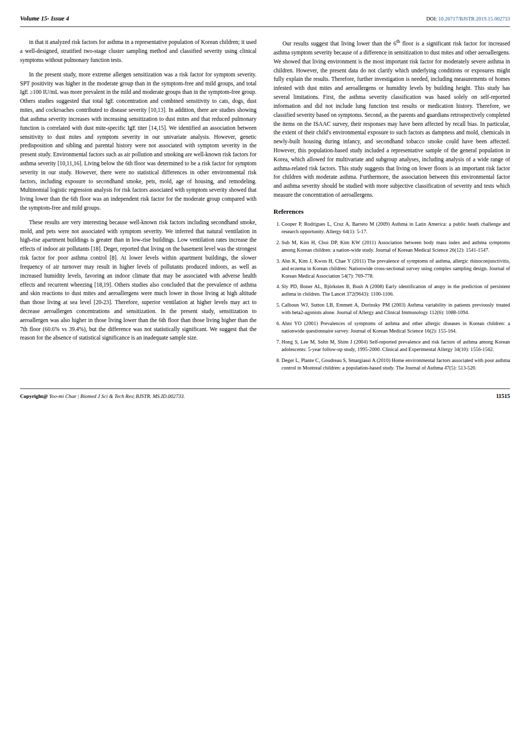Volume 15- Issue 4
DOI: 10.26717/BJSTR.2019.15.002733
in that it analyzed risk factors for asthma in a representative population of Korean children; it used a well-designed, stratified two-stage cluster sampling method and classified severity using clinical symptoms without pulmonary function tests.
In the present study, more extreme allergen sensitization was a risk factor for symptom severity. SPT positivity was higher in the moderate group than in the symptom-free and mild groups, and total IgE ≥100 IU/mL was more prevalent in the mild and moderate groups than in the symptom-free group. Others studies suggested that total IgE concentration and combined sensitivity to cats, dogs, dust mites, and cockroaches contributed to disease severity [10,13]. In addition, there are studies showing that asthma severity increases with increasing sensitization to dust mites and that reduced pulmonary function is correlated with dust mite-specific IgE titer [14,15]. We identified an association between sensitivity to dust mites and symptom severity in our univariate analysis. However, genetic predisposition and sibling and parental history were not associated with symptom severity in the present study. Environmental factors such as air pollution and smoking are well-known risk factors for asthma severity [10,11,16]. Living below the 6th floor was determined to be a risk factor for symptom severity in our study. However, there were no statistical differences in other environmental risk factors, including exposure to secondhand smoke, pets, mold, age of housing, and remodeling. Multinomial logistic regression analysis for risk factors associated with symptom severity showed that living lower than the 6th floor was an independent risk factor for the moderate group compared with the symptom-free and mild groups.
These results are very interesting because well-known risk factors including secondhand smoke, mold, and pets were not associated with symptom severity. We inferred that natural ventilation in high-rise apartment buildings is greater than in low-rise buildings. Low ventilation rates increase the effects of indoor air pollutants [18]. Deger, reported that living on the basement level was the strongest risk factor for poor asthma control [8]. At lower levels within apartment buildings, the slower frequency of air turnover may result in higher levels of pollutants produced indoors, as well as increased humidity levels, favoring an indoor climate that may be associated with adverse health effects and recurrent wheezing [18,19]. Others studies also concluded that the prevalence of asthma and skin reactions to dust mites and aeroallergens were much lower in those living at high altitude than those living at sea level [20-23]. Therefore, superior ventilation at higher levels may act to decrease aeroallergen concentrations and sensitization. In the present study, sensitization to aeroallergen was also higher in those living lower than the 6th floor than those living higher than the 7th floor (60.6% vs 39.4%), but the difference was not statistically significant. We suggest that the reason for the absence of statistical significance is an inadequate sample size.
Our results suggest that living lower than the 6th floor is a significant risk factor for increased asthma symptom severity because of a difference in sensitization to dust mites and other aeroallergens. We showed that living environment is the most important risk factor for moderately severe asthma in children. However, the present data do not clarify which underlying conditions or exposures might fully explain the results. Therefore, further investigation is needed, including measurements of homes infested with dust mites and aeroallergens or humidity levels by building height. This study has several limitations. First, the asthma severity classification was based solely on self-reported information and did not include lung function test results or medication history. Therefore, we classified severity based on symptoms. Second, as the parents and guardians retrospectively completed the items on the ISAAC survey, their responses may have been affected by recall bias. In particular, the extent of their child's environmental exposure to such factors as dampness and mold, chemicals in newly-built housing during infancy, and secondhand tobacco smoke could have been affected. However, this population-based study included a representative sample of the general population in Korea, which allowed for multivariate and subgroup analyses, including analysis of a wide range of asthma-related risk factors. This study suggests that living on lower floors is an important risk factor for children with moderate asthma. Furthermore, the association between this environmental factor and asthma severity should be studied with more subjective classification of severity and tests which measure the concentration of aeroallergens.
References
Cooper P, Rodrigues L, Cruz A, Barreto M (2009) Asthma in Latin America: a public heath challenge and research opportunity. Allergy 64(1): 5-17.
Suh M, Kim H, Choi DP, Kim KW (2011) Association between body mass index and asthma symptoms among Korean children: a nation-wide study. Journal of Korean Medical Science 26(12): 1541-1547.
Ahn K, Kim J, Kwon H, Chae Y (2011) The prevalence of symptoms of asthma, allergic rhinoconjunctivitis, and eczema in Korean children: Nationwide cross-sectional survey using complex sampling design. Journal of Korean Medical Association 54(7): 769-778.
Sly PD, Boner AL, Björksten B, Bush A (2008) Early identification of atopy in the prediction of persistent asthma in children. The Lancet 372(9643): 1100-1106.
Calhoun WJ, Sutton LB, Emmett A, Dorinsky PM (2003) Asthma variability in patients previously treated with beta2-agonists alone. Journal of Allergy and Clinical Immunology 112(6): 1088-1094.
Ahni YO (2001) Prevalences of symptoms of asthma and other allergic diseases in Korean children: a nationwide questionnaire survey. Journal of Korean Medical Science 16(2): 155-164.
Hong S, Lee M, Sohn M, Shim J (2004) Self-reported prevalence and risk factors of asthma among Korean adolescents: 5-year follow-up study, 1995-2000. Clinical and Experimental Allergy 34(10): 1556-1562.
Deger L, Plante C, Goudreau S, Smargiassi A (2010) Home environmental factors associated with poor asthma control in Montreal children: a population-based study. The Journal of Asthma 47(5): 513-520.
Copyright@ Yoo-mi Chae | Biomed J Sci & Tech Res| BJSTR. MS.ID.002733.
11515